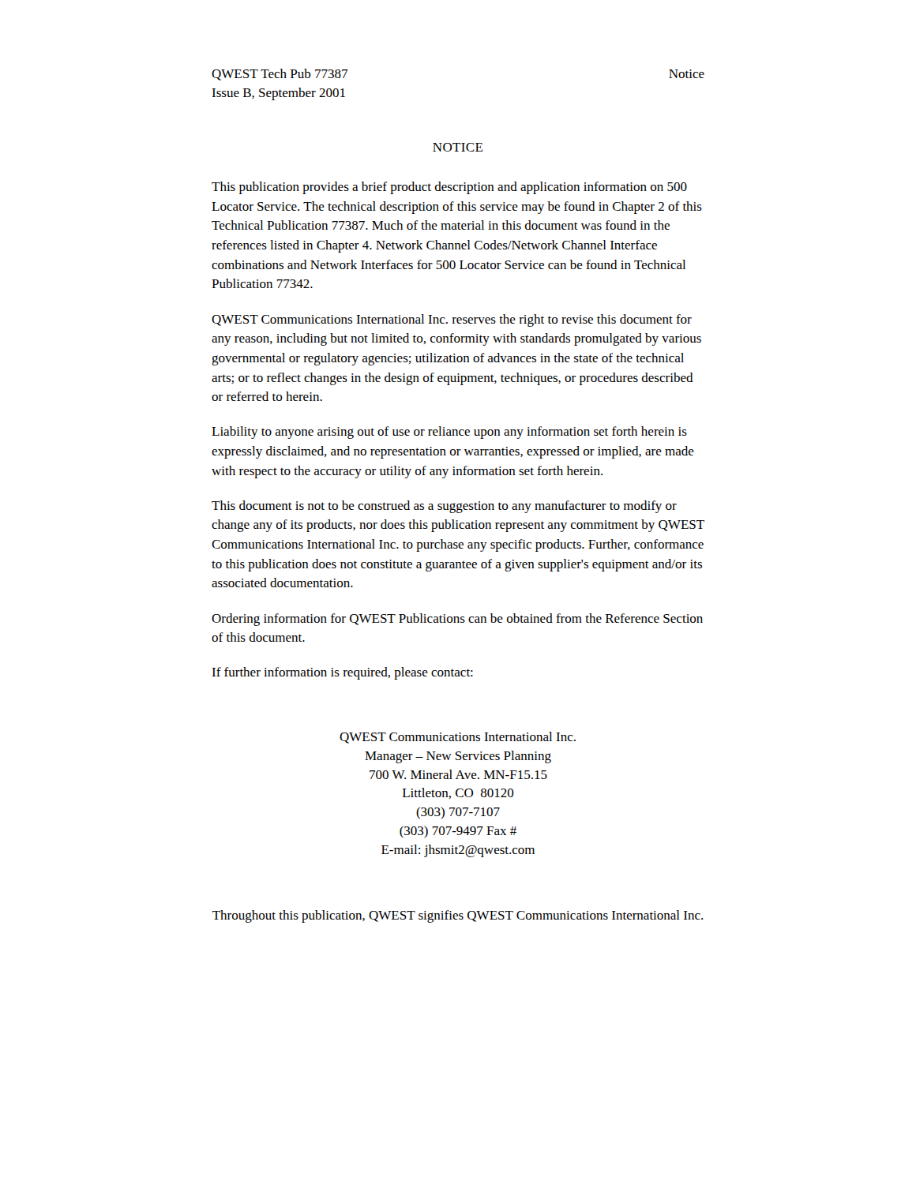QWEST Tech Pub 77387
Issue B, September 2001
Notice
NOTICE
This publication provides a brief product description and application information on 500 Locator Service. The technical description of this service may be found in Chapter 2 of this Technical Publication 77387. Much of the material in this document was found in the references listed in Chapter 4. Network Channel Codes/Network Channel Interface combinations and Network Interfaces for 500 Locator Service can be found in Technical Publication 77342.
QWEST Communications International Inc. reserves the right to revise this document for any reason, including but not limited to, conformity with standards promulgated by various governmental or regulatory agencies; utilization of advances in the state of the technical arts; or to reflect changes in the design of equipment, techniques, or procedures described or referred to herein.
Liability to anyone arising out of use or reliance upon any information set forth herein is expressly disclaimed, and no representation or warranties, expressed or implied, are made with respect to the accuracy or utility of any information set forth herein.
This document is not to be construed as a suggestion to any manufacturer to modify or change any of its products, nor does this publication represent any commitment by QWEST Communications International Inc. to purchase any specific products. Further, conformance to this publication does not constitute a guarantee of a given supplier's equipment and/or its associated documentation.
Ordering information for QWEST Publications can be obtained from the Reference Section of this document.
If further information is required, please contact:
QWEST Communications International Inc.
Manager – New Services Planning
700 W. Mineral Ave. MN-F15.15
Littleton, CO 80120
(303) 707-7107
(303) 707-9497 Fax #
E-mail: jhsmit2@qwest.com
Throughout this publication, QWEST signifies QWEST Communications International Inc.